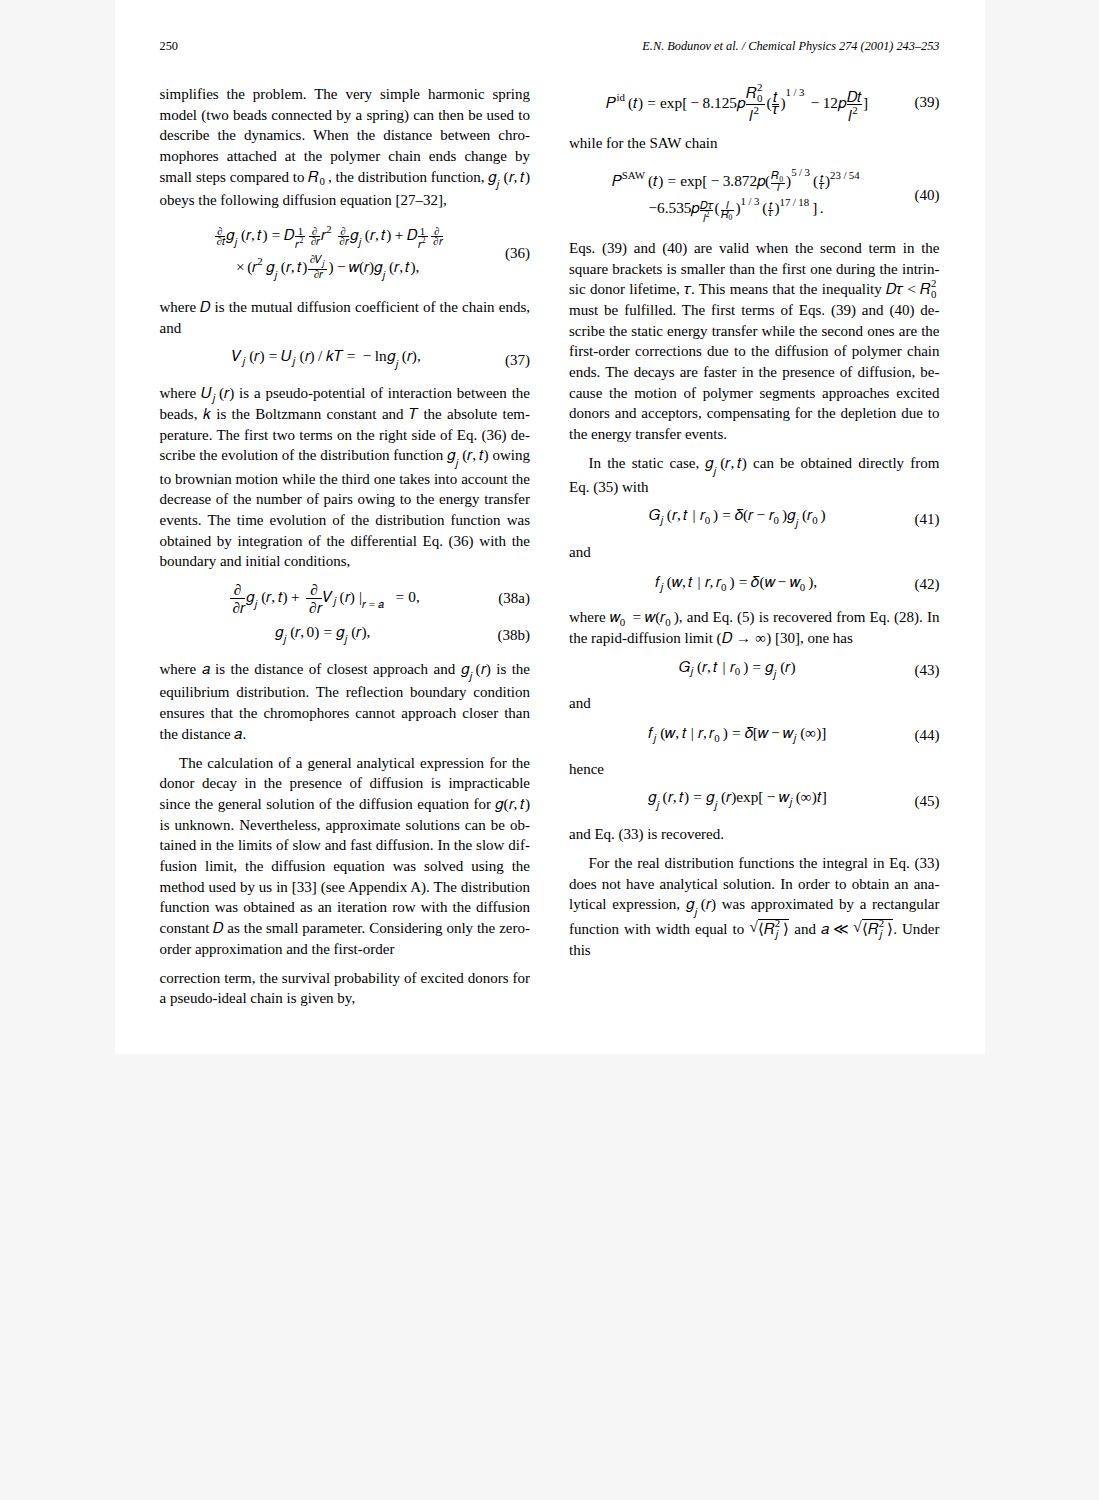250 E.N. Bodunov et al. / Chemical Physics 274 (2001) 243–253
simplifies the problem. The very simple harmonic spring model (two beads connected by a spring) can then be used to describe the dynamics. When the distance between chromophores attached at the polymer chain ends change by small steps compared to R0, the distribution function, gj(r,t) obeys the following diffusion equation [27–32],
∂∂t gj(r,t) = D1r2 ∂∂r r2 ∂∂r gj(r,t) + D1r2 ∂∂r × ( r2 gj(r,t) ∂Vj∂r ) − w(r) gj(r,t) , (36)
where D is the mutual diffusion coefficient of the chain ends, and
Vj(r) = Uj(r) /kT = −ln gj(r) , (37)
where Uj(r) is a pseudo-potential of interaction between the beads, k is the Boltzmann constant and T the absolute temperature. The first two terms on the right side of Eq. (36) describe the evolution of the distribution function gj(r,t) owing to brownian motion while the third one takes into account the decrease of the number of pairs owing to the energy transfer events. The time evolution of the distribution function was obtained by integration of the differential Eq. (36) with the boundary and initial conditions,
∂∂r gj(r,t) + ∂∂r Vj(r) | r=a =0, (38a)
gj(r,0) = gj(r) , (38b)
where a is the distance of closest approach and gj(r) is the equilibrium distribution. The reflection boundary condition ensures that the chromophores cannot approach closer than the distance a.
The calculation of a general analytical expression for the donor decay in the presence of diffusion is impracticable since the general solution of the diffusion equation for g(r,t) is unknown. Nevertheless, approximate solutions can be obtained in the limits of slow and fast diffusion. In the slow diffusion limit, the diffusion equation was solved using the method used by us in [33] (see Appendix A). The distribution function was obtained as an iteration row with the diffusion constant D as the small parameter. Considering only the zero-order approximation and the first-order
correction term, the survival probability of excited donors for a pseudo-ideal chain is given by,
Pid(t) = exp [ − 8.125p R02l2 (tτ) 1/3 − 12p Dtl2 ] (39)
while for the SAW chain
PSAW(t) = exp [ − 3.872p (R0l) 5/3 (tτ) 23/54 − 6.535p Dτl2 (lR0) 1/3 (tτ) 17/18 ] . (40)
Eqs. (39) and (40) are valid when the second term in the square brackets is smaller than the first one during the intrinsic donor lifetime, τ. This means that the inequality Dτ<R02 must be fulfilled. The first terms of Eqs. (39) and (40) describe the static energy transfer while the second ones are the first-order corrections due to the diffusion of polymer chain ends. The decays are faster in the presence of diffusion, because the motion of polymer segments approaches excited donors and acceptors, compensating for the depletion due to the energy transfer events.
In the static case, gj(r,t) can be obtained directly from Eq. (35) with
Gj(r,t|r0) = δ(r−r0) gj(r0) (41)
and
fj(w,t|r,r0) = δ(w−w0) , (42)
where w0=w(r0), and Eq. (5) is recovered from Eq. (28). In the rapid-diffusion limit (D→∞) [30], one has
Gj(r,t|r0) = gj(r) (43)
and
fj(w,t|r,r0) = δ[w−wj(∞)] (44)
hence
gj(r,t) = gj(r) exp[−wj(∞)t] (45)
and Eq. (33) is recovered.
For the real distribution functions the integral in Eq. (33) does not have analytical solution. In order to obtain an analytical expression, gj(r) was approximated by a rectangular function with width equal to ⟨Rj2⟩ and a≪⟨Rj2⟩. Under this